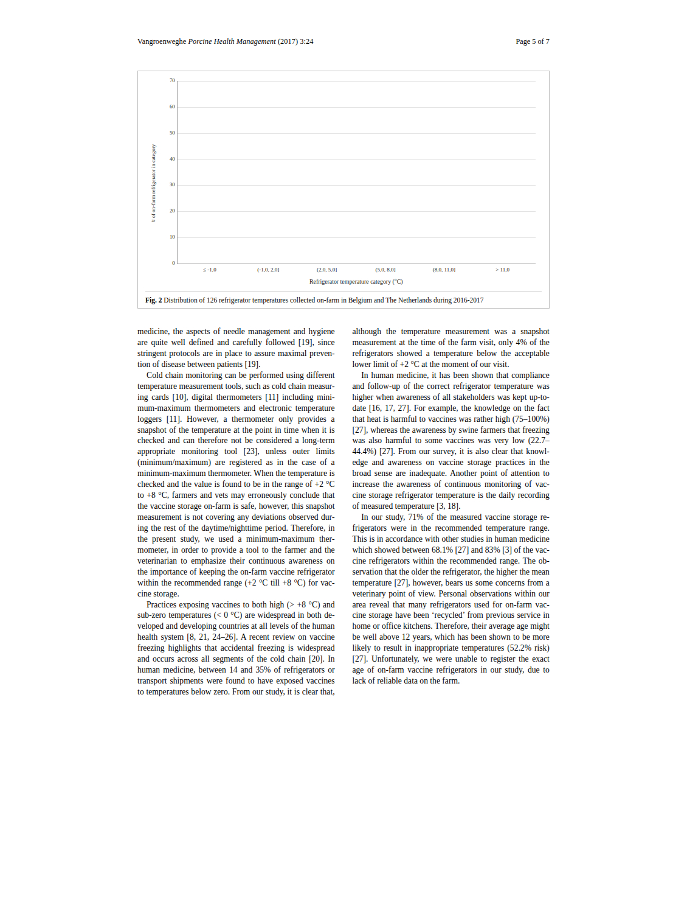Vangroenweghe Porcine Health Management (2017) 3:24
Page 5 of 7
# of on-farm refrigerator in category
70
60
50
40
30
20
10
0
≤ -1,0 (-1,0, 2,0] (2,0, 5,0] (5,0, 8,0] (8,0, 11,0] > 11,0
Refrigerator temperature category (°C)
Fig. 2 Distribution of 126 refrigerator temperatures collected on-farm in Belgium and The Netherlands during 2016-2017
medicine, the aspects of needle management and hygiene are quite well defined and carefully followed [19], since stringent protocols are in place to assure maximal prevention of disease between patients [19].
Cold chain monitoring can be performed using different temperature measurement tools, such as cold chain measuring cards [10], digital thermometers [11] including minimum-maximum thermometers and electronic temperature loggers [11]. However, a thermometer only provides a snapshot of the temperature at the point in time when it is checked and can therefore not be considered a long-term appropriate monitoring tool [23], unless outer limits (minimum/maximum) are registered as in the case of a minimum-maximum thermometer. When the temperature is checked and the value is found to be in the range of +2 °C to +8 °C, farmers and vets may erroneously conclude that the vaccine storage on-farm is safe, however, this snapshot measurement is not covering any deviations observed during the rest of the daytime/nighttime period. Therefore, in the present study, we used a minimum-maximum thermometer, in order to provide a tool to the farmer and the veterinarian to emphasize their continuous awareness on the importance of keeping the on-farm vaccine refrigerator within the recommended range (+2 °C till +8 °C) for vaccine storage.
Practices exposing vaccines to both high (> +8 °C) and sub-zero temperatures (< 0 °C) are widespread in both developed and developing countries at all levels of the human health system [8, 21, 24–26]. A recent review on vaccine freezing highlights that accidental freezing is widespread and occurs across all segments of the cold chain [20]. In human medicine, between 14 and 35% of refrigerators or transport shipments were found to have exposed vaccines to temperatures below zero. From our study, it is clear that, although the temperature measurement was a snapshot measurement at the time of the farm visit, only 4% of the refrigerators showed a temperature below the acceptable lower limit of +2 °C at the moment of our visit.
In human medicine, it has been shown that compliance and follow-up of the correct refrigerator temperature was higher when awareness of all stakeholders was kept up-to-date [16, 17, 27]. For example, the knowledge on the fact that heat is harmful to vaccines was rather high (75–100%) [27], whereas the awareness by swine farmers that freezing was also harmful to some vaccines was very low (22.7–44.4%) [27]. From our survey, it is also clear that knowledge and awareness on vaccine storage practices in the broad sense are inadequate. Another point of attention to increase the awareness of continuous monitoring of vaccine storage refrigerator temperature is the daily recording of measured temperature [3, 18].
In our study, 71% of the measured vaccine storage refrigerators were in the recommended temperature range. This is in accordance with other studies in human medicine which showed between 68.1% [27] and 83% [3] of the vaccine refrigerators within the recommended range. The observation that the older the refrigerator, the higher the mean temperature [27], however, bears us some concerns from a veterinary point of view. Personal observations within our area reveal that many refrigerators used for on-farm vaccine storage have been ‘recycled’ from previous service in home or office kitchens. Therefore, their average age might be well above 12 years, which has been shown to be more likely to result in inappropriate temperatures (52.2% risk) [27]. Unfortunately, we were unable to register the exact age of on-farm vaccine refrigerators in our study, due to lack of reliable data on the farm.